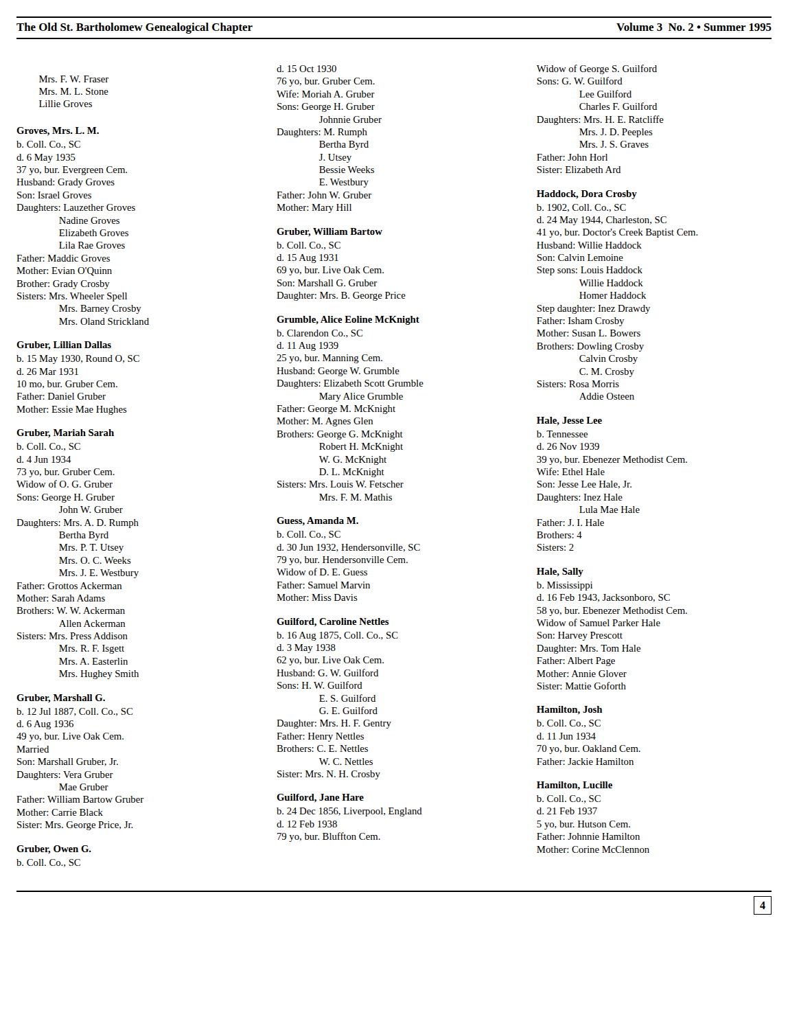The Old St. Bartholomew Genealogical Chapter Volume 3 No. 2 • Summer 1995
Mrs. F. W. Fraser Mrs. M. L. Stone Lillie Groves
Groves, Mrs. L. M.
b. Coll. Co., SC
d. 6 May 1935
37 yo, bur. Evergreen Cem.
Husband: Grady Groves
Son: Israel Groves
Daughters: Lauzether Groves Nadine Groves Elizabeth Groves Lila Rae Groves Father: Maddic Groves
Mother: Evian O'Quinn
Brother: Grady Crosby
Sisters: Mrs. Wheeler Spell Mrs. Barney Crosby Mrs. Oland Strickland
Gruber, Lillian Dallas
b. 15 May 1930, Round O, SC
d. 26 Mar 1931
10 mo, bur. Gruber Cem.
Father: Daniel Gruber
Mother: Essie Mae Hughes
Gruber, Mariah Sarah
b. Coll. Co., SC
d. 4 Jun 1934
73 yo, bur. Gruber Cem.
Widow of O. G. Gruber
Sons: George H. Gruber John W. Gruber Daughters: Mrs. A. D. Rumph Bertha Byrd Mrs. P. T. Utsey Mrs. O. C. Weeks Mrs. J. E. Westbury Father: Grottos Ackerman
Mother: Sarah Adams
Brothers: W. W. Ackerman Allen Ackerman Sisters: Mrs. Press Addison Mrs. R. F. Isgett Mrs. A. Easterlin Mrs. Hughey Smith
Gruber, Marshall G.
b. 12 Jul 1887, Coll. Co., SC
d. 6 Aug 1936
49 yo, bur. Live Oak Cem.
Married
Son: Marshall Gruber, Jr.
Daughters: Vera Gruber Mae Gruber Father: William Bartow Gruber
Mother: Carrie Black
Sister: Mrs. George Price, Jr.
Gruber, Owen G.
b. Coll. Co., SC
d. 15 Oct 1930
76 yo, bur. Gruber Cem.
Wife: Moriah A. Gruber
Sons: George H. Gruber Johnnie Gruber Daughters: M. Rumph Bertha Byrd J. Utsey Bessie Weeks E. Westbury Father: John W. Gruber
Mother: Mary Hill
Gruber, William Bartow
b. Coll. Co., SC
d. 15 Aug 1931
69 yo, bur. Live Oak Cem.
Son: Marshall G. Gruber
Daughter: Mrs. B. George Price
Grumble, Alice Eoline McKnight
b. Clarendon Co., SC
d. 11 Aug 1939
25 yo, bur. Manning Cem.
Husband: George W. Grumble
Daughters: Elizabeth Scott Grumble Mary Alice Grumble Father: George M. McKnight
Mother: M. Agnes Glen
Brothers: George G. McKnight Robert H. McKnight W. G. McKnight D. L. McKnight Sisters: Mrs. Louis W. Fetscher Mrs. F. M. Mathis
Guess, Amanda M.
b. Coll. Co., SC
d. 30 Jun 1932, Hendersonville, SC
79 yo, bur. Hendersonville Cem.
Widow of D. E. Guess
Father: Samuel Marvin
Mother: Miss Davis
Guilford, Caroline Nettles
b. 16 Aug 1875, Coll. Co., SC
d. 3 May 1938
62 yo, bur. Live Oak Cem.
Husband: G. W. Guilford
Sons: H. W. Guilford E. S. Guilford G. E. Guilford Daughter: Mrs. H. F. Gentry
Father: Henry Nettles
Brothers: C. E. Nettles W. C. Nettles Sister: Mrs. N. H. Crosby
Guilford, Jane Hare
b. 24 Dec 1856, Liverpool, England
d. 12 Feb 1938
79 yo, bur. Bluffton Cem.
Widow of George S. Guilford
Sons: G. W. Guilford Lee Guilford Charles F. Guilford Daughters: Mrs. H. E. Ratcliffe Mrs. J. D. Peeples Mrs. J. S. Graves Father: John Horl
Sister: Elizabeth Ard
Haddock, Dora Crosby
b. 1902, Coll. Co., SC
d. 24 May 1944, Charleston, SC
41 yo, bur. Doctor's Creek Baptist Cem.
Husband: Willie Haddock
Son: Calvin Lemoine
Step sons: Louis Haddock Willie Haddock Homer Haddock Step daughter: Inez Drawdy
Father: Isham Crosby
Mother: Susan L. Bowers
Brothers: Dowling Crosby Calvin Crosby C. M. Crosby Sisters: Rosa Morris Addie Osteen
Hale, Jesse Lee
b. Tennessee
d. 26 Nov 1939
39 yo, bur. Ebenezer Methodist Cem.
Wife: Ethel Hale
Son: Jesse Lee Hale, Jr.
Daughters: Inez Hale Lula Mae Hale Father: J. I. Hale
Brothers: 4
Sisters: 2
Hale, Sally
b. Mississippi
d. 16 Feb 1943, Jacksonboro, SC
58 yo, bur. Ebenezer Methodist Cem.
Widow of Samuel Parker Hale
Son: Harvey Prescott
Daughter: Mrs. Tom Hale
Father: Albert Page
Mother: Annie Glover
Sister: Mattie Goforth
Hamilton, Josh
b. Coll. Co., SC
d. 11 Jun 1934
70 yo, bur. Oakland Cem.
Father: Jackie Hamilton
Hamilton, Lucille
b. Coll. Co., SC
d. 21 Feb 1937
5 yo, bur. Hutson Cem.
Father: Johnnie Hamilton
Mother: Corine McClennon
4